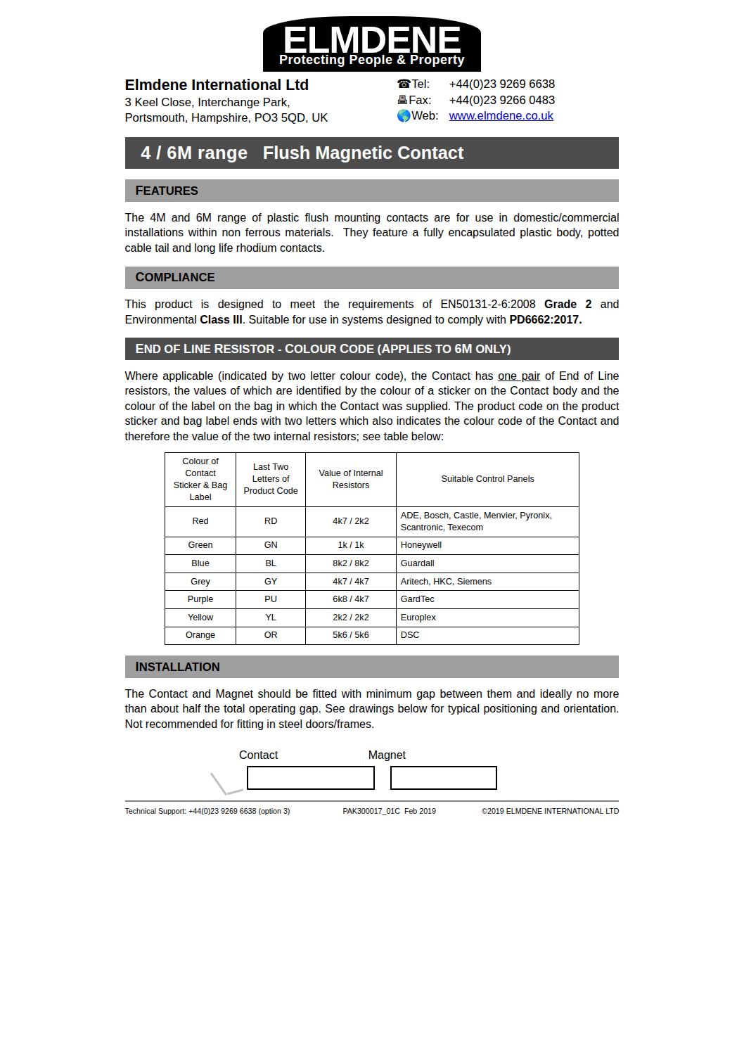ELMDENE Protecting People & Property
| Elmdene International Ltd 3 Keel Close, Interchange Park, Portsmouth, Hampshire, PO3 5QD, UK | / ☎ Tel: / +44(0)23 9269 6638 / / 🖶 Fax: / +44(0)23 9266 0483 / / 🌎 Web: / www.elmdene.co.uk / |
4 / 6M range Flush Magnetic Contact
FEATURES
The 4M and 6M range of plastic flush mounting contacts are for use in domestic/commercial installations within non ferrous materials. They feature a fully encapsulated plastic body, potted cable tail and long life rhodium contacts.
COMPLIANCE
This product is designed to meet the requirements of EN50131-2-6:2008 Grade 2 and Environmental Class III. Suitable for use in systems designed to comply with PD6662:2017.
END OF LINE RESISTOR - COLOUR CODE (APPLIES TO 6M ONLY)
Where applicable (indicated by two letter colour code), the Contact has one pair of End of Line resistors, the values of which are identified by the colour of a sticker on the Contact body and the colour of the label on the bag in which the Contact was supplied. The product code on the product sticker and bag label ends with two letters which also indicates the colour code of the Contact and therefore the value of the two internal resistors; see table below:
| Colour of Contact Sticker & Bag Label | Last Two Letters of Product Code | Value of Internal Resistors | Suitable Control Panels |
| --- | --- | --- | --- |
| Red | RD | 4k7 / 2k2 | ADE, Bosch, Castle, Menvier, Pyronix, Scantronic, Texecom |
| Green | GN | 1k / 1k | Honeywell |
| Blue | BL | 8k2 / 8k2 | Guardall |
| Grey | GY | 4k7 / 4k7 | Aritech, HKC, Siemens |
| Purple | PU | 6k8 / 4k7 | GardTec |
| Yellow | YL | 2k2 / 2k2 | Europlex |
| Orange | OR | 5k6 / 5k6 | DSC |
INSTALLATION
The Contact and Magnet should be fitted with minimum gap between them and ideally no more than about half the total operating gap. See drawings below for typical positioning and orientation. Not recommended for fitting in steel doors/frames.
ContactMagnet
| Technical Support: +44(0)23 9269 6638 (option 3) | PAK300017_01C Feb 2019 | ©2019 ELMDENE INTERNATIONAL LTD |